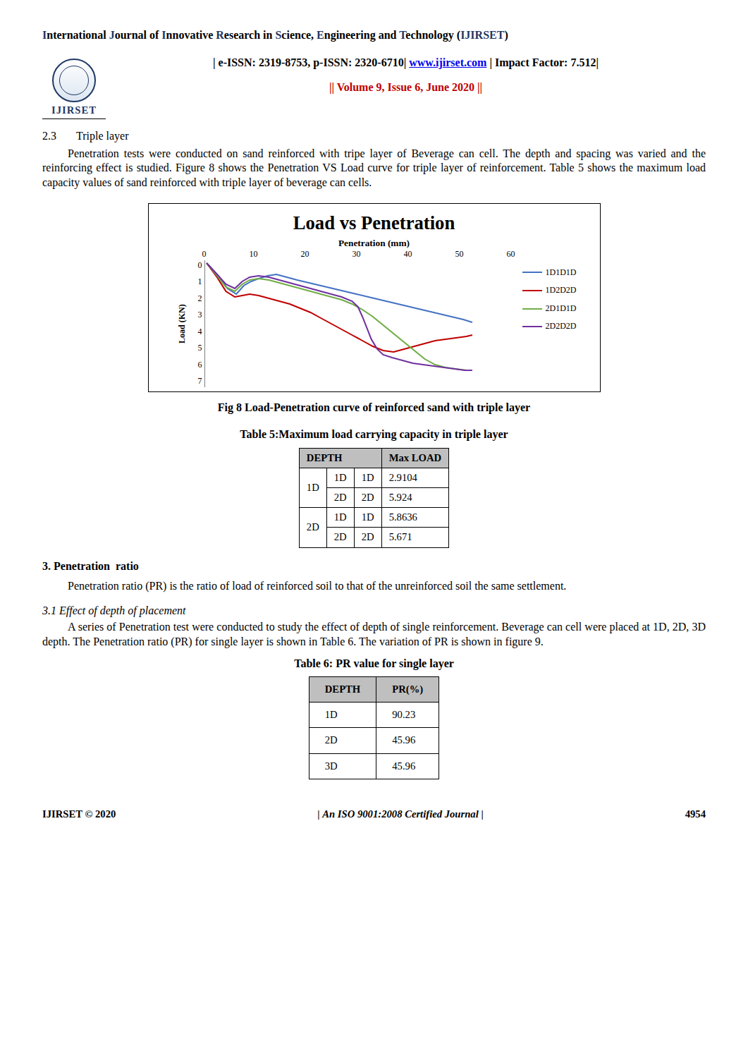International Journal of Innovative Research in Science, Engineering and Technology (IJIRSET)
IJIRSET
| e-ISSN: 2319-8753, p-ISSN: 2320-6710| www.ijirset.com | Impact Factor: 7.512|
|| Volume 9, Issue 6, June 2020 ||
2.3 Triple layer
Penetration tests were conducted on sand reinforced with tripe layer of Beverage can cell. The depth and spacing was varied and the reinforcing effect is studied. Figure 8 shows the Penetration VS Load curve for triple layer of reinforcement. Table 5 shows the maximum load capacity values of sand reinforced with triple layer of beverage can cells.
Load vs Penetration
Penetration (mm)
0102030405060
Load (KN)
01234567
1D1D1D
1D2D2D
2D1D1D
2D2D2D
Fig 8 Load-Penetration curve of reinforced sand with triple layer
Table 5:Maximum load carrying capacity in triple layer
| DEPTH | Max LOAD |
| --- | --- |
| 1D | 1D | 1D | 2.9104 |
| 2D | 2D | 5.924 |
| 2D | 1D | 1D | 5.8636 |
| 2D | 2D | 5.671 |
3. Penetration ratio
Penetration ratio (PR) is the ratio of load of reinforced soil to that of the unreinforced soil the same settlement.
3.1 Effect of depth of placement
A series of Penetration test were conducted to study the effect of depth of single reinforcement. Beverage can cell were placed at 1D, 2D, 3D depth. The Penetration ratio (PR) for single layer is shown in Table 6. The variation of PR is shown in figure 9.
Table 6: PR value for single layer
| DEPTH | PR(%) |
| --- | --- |
| 1D | 90.23 |
| 2D | 45.96 |
| 3D | 45.96 |
IJIRSET © 2020
| An ISO 9001:2008 Certified Journal |
4954